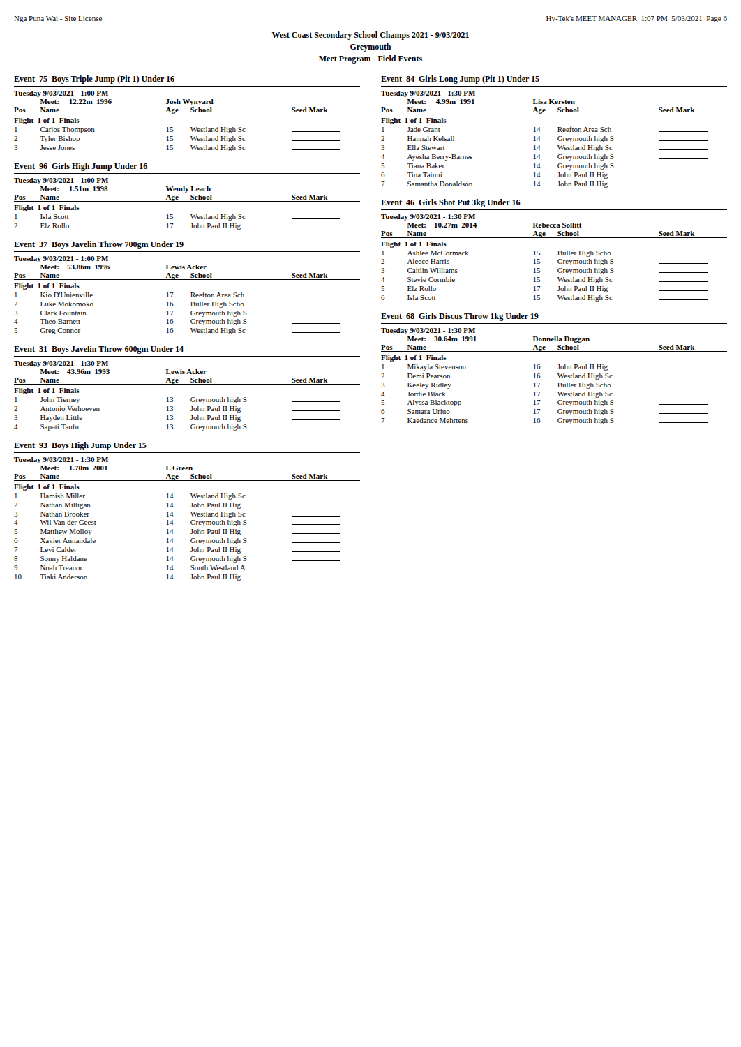Nga Puna Wai - Site License
Hy-Tek's MEET MANAGER 1:07 PM 5/03/2021 Page 6
West Coast Secondary School Champs 2021 - 9/03/2021
Greymouth
Meet Program - Field Events
Event 75 Boys Triple Jump (Pit 1) Under 16
Tuesday 9/03/2021 - 1:00 PM
| | Meet: 12.22m 1996 | Josh Wynyard |
| Pos | Name | Age | School | Seed Mark |
| Flight 1 of 1 Finals |
| 1 | Carlos Thompson | 15 | Westland High Sc | |
| 2 | Tyler Bishop | 15 | Westland High Sc | |
| 3 | Jesse Jones | 15 | Westland High Sc | |
Event 96 Girls High Jump Under 16
Tuesday 9/03/2021 - 1:00 PM
| | Meet: 1.51m 1998 | Wendy Leach |
| Pos | Name | Age | School | Seed Mark |
| Flight 1 of 1 Finals |
| 1 | Isla Scott | 15 | Westland High Sc | |
| 2 | Elz Rollo | 17 | John Paul II Hig | |
Event 37 Boys Javelin Throw 700gm Under 19
Tuesday 9/03/2021 - 1:00 PM
| | Meet: 53.86m 1996 | Lewis Acker |
| Pos | Name | Age | School | Seed Mark |
| Flight 1 of 1 Finals |
| 1 | Kio D'Unienville | 17 | Reefton Area Sch | |
| 2 | Luke Mokomoko | 16 | Buller High Scho | |
| 3 | Clark Fountain | 17 | Greymouth high S | |
| 4 | Theo Barnett | 16 | Greymouth high S | |
| 5 | Greg Connor | 16 | Westland High Sc | |
Event 31 Boys Javelin Throw 600gm Under 14
Tuesday 9/03/2021 - 1:30 PM
| | Meet: 43.96m 1993 | Lewis Acker |
| Pos | Name | Age | School | Seed Mark |
| Flight 1 of 1 Finals |
| 1 | John Tierney | 13 | Greymouth high S | |
| 2 | Antonio Verhoeven | 13 | John Paul II Hig | |
| 3 | Hayden Little | 13 | John Paul II Hig | |
| 4 | Sapati Taufu | 13 | Greymouth high S | |
Event 93 Boys High Jump Under 15
Tuesday 9/03/2021 - 1:30 PM
| | Meet: 1.70m 2001 | L Green |
| Pos | Name | Age | School | Seed Mark |
| Flight 1 of 1 Finals |
| 1 | Hamish Miller | 14 | Westland High Sc | |
| 2 | Nathan Milligan | 14 | John Paul II Hig | |
| 3 | Nathan Brooker | 14 | Westland High Sc | |
| 4 | Wil Van der Geest | 14 | Greymouth high S | |
| 5 | Matthew Molloy | 14 | John Paul II Hig | |
| 6 | Xavier Annandale | 14 | Greymouth high S | |
| 7 | Levi Calder | 14 | John Paul II Hig | |
| 8 | Sonny Haldane | 14 | Greymouth high S | |
| 9 | Noah Treanor | 14 | South Westland A | |
| 10 | Tiaki Anderson | 14 | John Paul II Hig | |
Event 84 Girls Long Jump (Pit 1) Under 15
Tuesday 9/03/2021 - 1:30 PM
| | Meet: 4.99m 1991 | Lisa Kersten |
| Pos | Name | Age | School | Seed Mark |
| Flight 1 of 1 Finals |
| 1 | Jade Grant | 14 | Reefton Area Sch | |
| 2 | Hannah Kelsall | 14 | Greymouth high S | |
| 3 | Ella Stewart | 14 | Westland High Sc | |
| 4 | Ayesha Berry-Barnes | 14 | Greymouth high S | |
| 5 | Tiana Baker | 14 | Greymouth high S | |
| 6 | Tina Tainui | 14 | John Paul II Hig | |
| 7 | Samantha Donaldson | 14 | John Paul II Hig | |
Event 46 Girls Shot Put 3kg Under 16
Tuesday 9/03/2021 - 1:30 PM
| | Meet: 10.27m 2014 | Rebecca Sollitt |
| Pos | Name | Age | School | Seed Mark |
| Flight 1 of 1 Finals |
| 1 | Ashlee McCormack | 15 | Buller High Scho | |
| 2 | Aleece Harris | 15 | Greymouth high S | |
| 3 | Caitlin Williams | 15 | Greymouth high S | |
| 4 | Stevie Cormbie | 15 | Westland High Sc | |
| 5 | Elz Rollo | 17 | John Paul II Hig | |
| 6 | Isla Scott | 15 | Westland High Sc | |
Event 68 Girls Discus Throw 1kg Under 19
Tuesday 9/03/2021 - 1:30 PM
| | Meet: 30.64m 1991 | Donnella Duggan |
| Pos | Name | Age | School | Seed Mark |
| Flight 1 of 1 Finals |
| 1 | Mikayla Stevenson | 16 | John Paul II Hig | |
| 2 | Demi Pearson | 16 | Westland High Sc | |
| 3 | Keeley Ridley | 17 | Buller High Scho | |
| 4 | Jordie Black | 17 | Westland High Sc | |
| 5 | Alyssa Blacktopp | 17 | Greymouth high S | |
| 6 | Samara Uriuo | 17 | Greymouth high S | |
| 7 | Kaedance Mehrtens | 16 | Greymouth high S | |